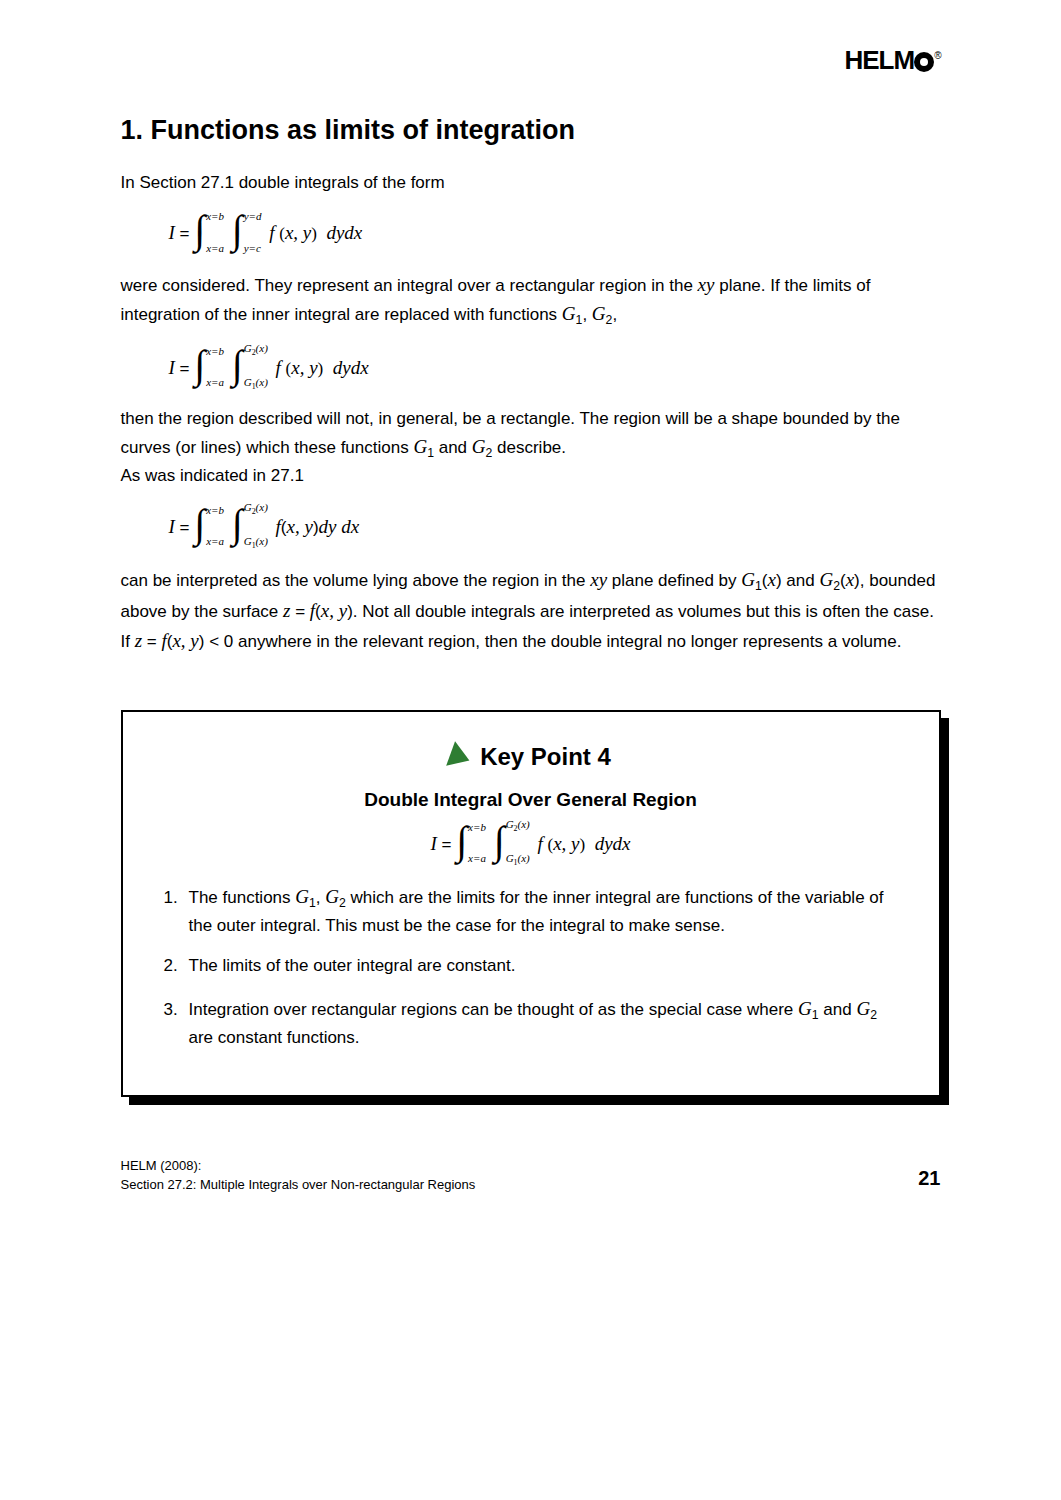HELM ®
1. Functions as limits of integration
In Section 27.1 double integrals of the form
I = ∫x=b x=a ∫y=d y=c f (x, y) dydx
were considered. They represent an integral over a rectangular region in the xy plane. If the limits of integration of the inner integral are replaced with functions G1, G2,
I = ∫x=b x=a ∫G2(x) G1(x) f (x, y) dydx
then the region described will not, in general, be a rectangle. The region will be a shape bounded by the curves (or lines) which these functions G1 and G2 describe.
As was indicated in 27.1
I = ∫x=b x=a ∫G2(x) G1(x) f(x, y)dy dx
can be interpreted as the volume lying above the region in the xy plane defined by G1(x) and G2(x), bounded above by the surface z = f(x, y). Not all double integrals are interpreted as volumes but this is often the case. If z = f(x, y) < 0 anywhere in the relevant region, then the double integral no longer represents a volume.
Key Point 4
Double Integral Over General Region
I = ∫x=b x=a ∫G2(x) G1(x) f (x, y) dydx
The functions G1, G2 which are the limits for the inner integral are functions of the variable of the outer integral. This must be the case for the integral to make sense.
The limits of the outer integral are constant.
Integration over rectangular regions can be thought of as the special case where G1 and G2 are constant functions.
HELM (2008):
Section 27.2: Multiple Integrals over Non-rectangular Regions
21